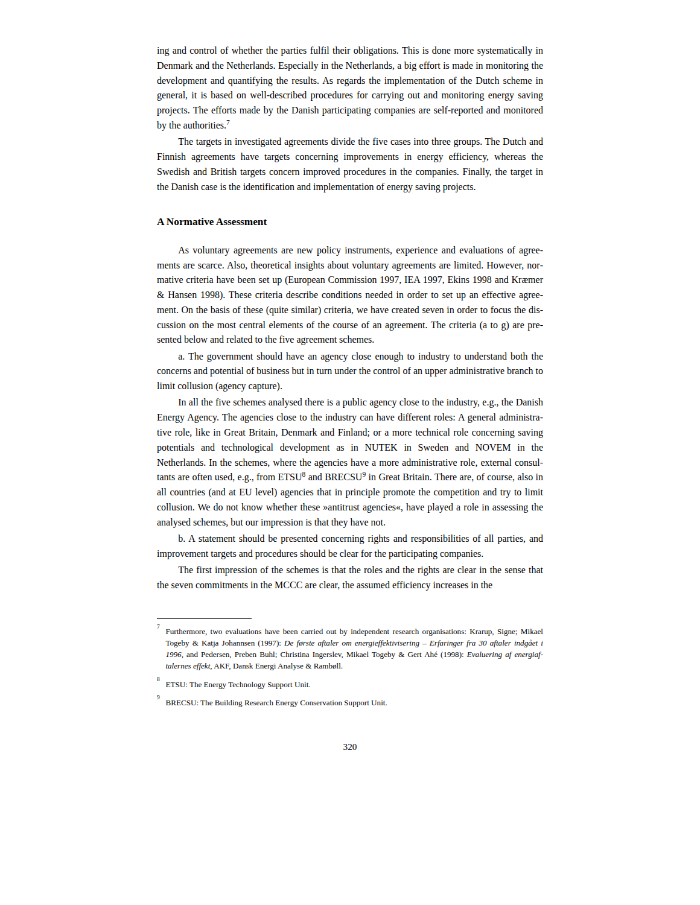ing and control of whether the parties fulfil their obligations. This is done more systematically in Denmark and the Netherlands. Especially in the Netherlands, a big effort is made in monitoring the development and quantifying the results. As regards the implementation of the Dutch scheme in general, it is based on well-described procedures for carrying out and monitoring energy saving projects. The efforts made by the Danish participating companies are self-reported and monitored by the authorities.7
The targets in investigated agreements divide the five cases into three groups. The Dutch and Finnish agreements have targets concerning improvements in energy efficiency, whereas the Swedish and British targets concern improved procedures in the companies. Finally, the target in the Danish case is the identification and implementation of energy saving projects.
A Normative Assessment
As voluntary agreements are new policy instruments, experience and evaluations of agreements are scarce. Also, theoretical insights about voluntary agreements are limited. However, normative criteria have been set up (European Commission 1997, IEA 1997, Ekins 1998 and Kræmer & Hansen 1998). These criteria describe conditions needed in order to set up an effective agreement. On the basis of these (quite similar) criteria, we have created seven in order to focus the discussion on the most central elements of the course of an agreement. The criteria (a to g) are presented below and related to the five agreement schemes.
a. The government should have an agency close enough to industry to understand both the concerns and potential of business but in turn under the control of an upper administrative branch to limit collusion (agency capture).
In all the five schemes analysed there is a public agency close to the industry, e.g., the Danish Energy Agency. The agencies close to the industry can have different roles: A general administrative role, like in Great Britain, Denmark and Finland; or a more technical role concerning saving potentials and technological development as in NUTEK in Sweden and NOVEM in the Netherlands. In the schemes, where the agencies have a more administrative role, external consultants are often used, e.g., from ETSU8 and BRECSU9 in Great Britain. There are, of course, also in all countries (and at EU level) agencies that in principle promote the competition and try to limit collusion. We do not know whether these »antitrust agencies«, have played a role in assessing the analysed schemes, but our impression is that they have not.
b. A statement should be presented concerning rights and responsibilities of all parties, and improvement targets and procedures should be clear for the participating companies.
The first impression of the schemes is that the roles and the rights are clear in the sense that the seven commitments in the MCCC are clear, the assumed efficiency increases in the
7 Furthermore, two evaluations have been carried out by independent research organisations: Krarup, Signe; Mikael Togeby & Katja Johannsen (1997): De første aftaler om energieffektivisering – Erfaringer fra 30 aftaler indgået i 1996, and Pedersen, Preben Buhl; Christina Ingerslev, Mikael Togeby & Gert Ahé (1998): Evaluering af energiaftalernes effekt, AKF, Dansk Energi Analyse & Rambøll.
8 ETSU: The Energy Technology Support Unit.
9 BRECSU: The Building Research Energy Conservation Support Unit.
320